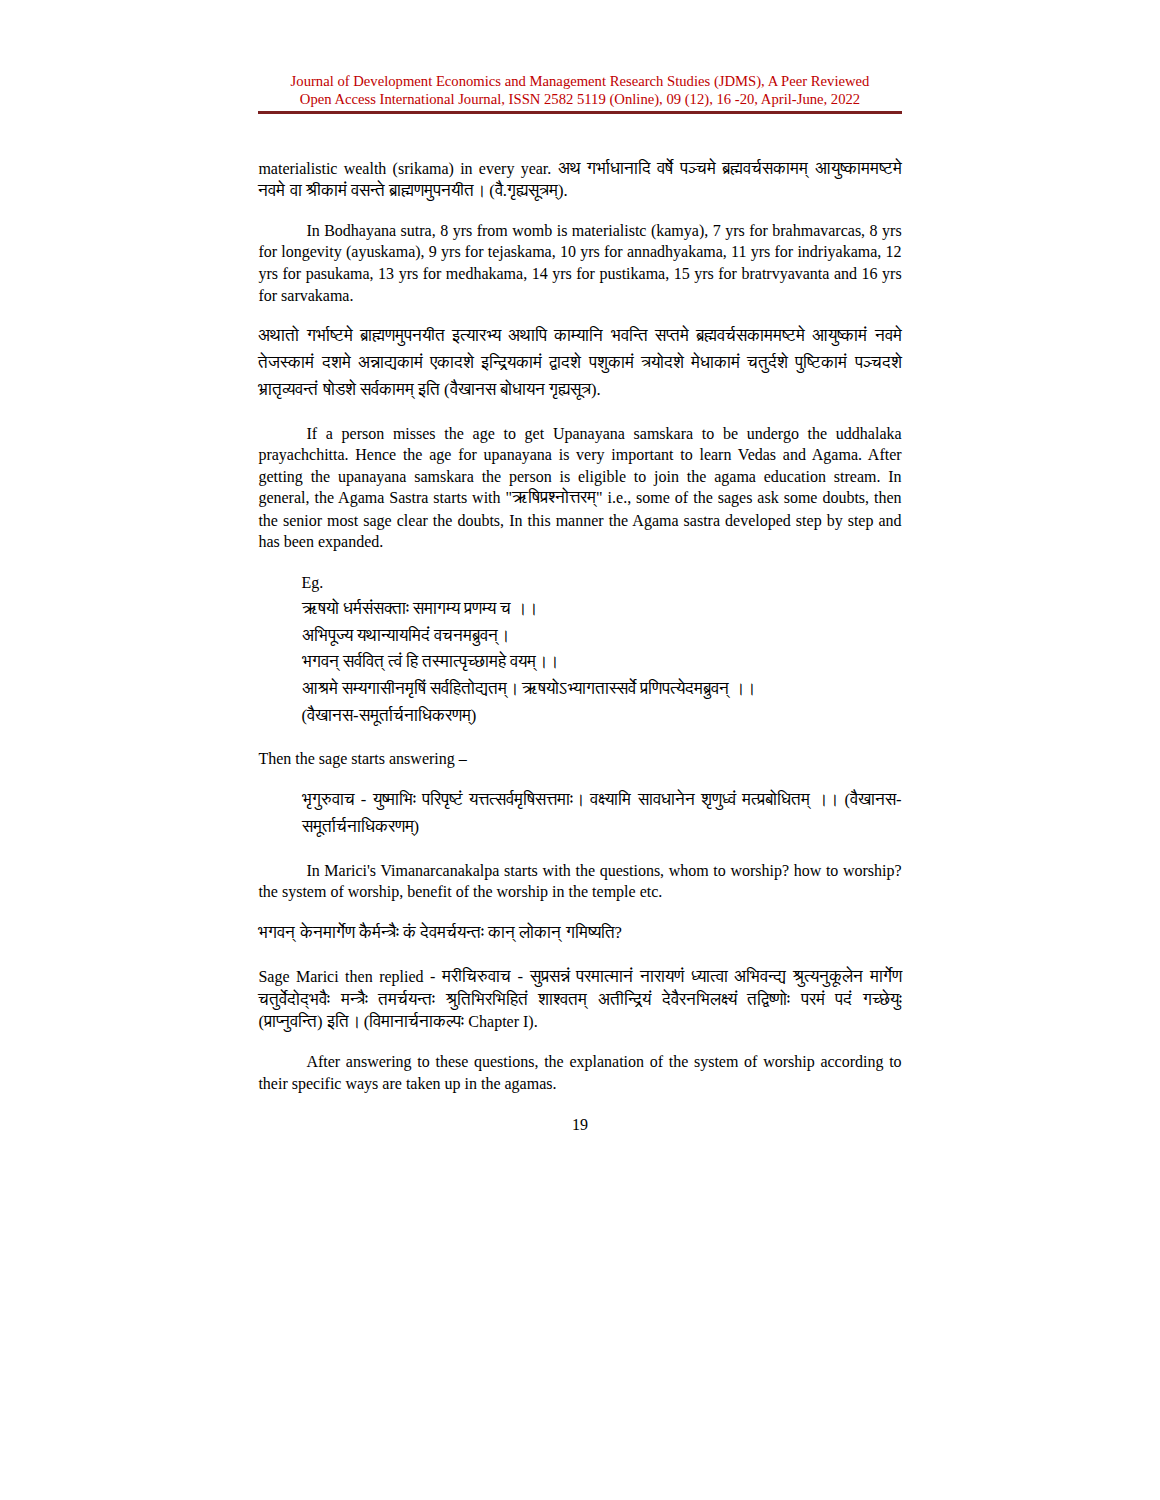Journal of Development Economics and Management Research Studies (JDMS), A Peer Reviewed Open Access International Journal, ISSN 2582 5119 (Online), 09 (12), 16 -20, April-June, 2022
materialistic wealth (srikama) in every year. अथ गर्भाधानादि वर्षे पञ्चमे ब्रह्मवर्चसकामम् आयुष्काममष्टमे नवमे वा श्रीकामं वसन्ते ब्राह्मणमुपनयीत। (वै.गृह्यसूत्रम्).
In Bodhayana sutra, 8 yrs from womb is materialistc (kamya), 7 yrs for brahmavarcas, 8 yrs for longevity (ayuskama), 9 yrs for tejaskama, 10 yrs for annadhyakama, 11 yrs for indriyakama, 12 yrs for pasukama, 13 yrs for medhakama, 14 yrs for pustikama, 15 yrs for bratrvyavanta and 16 yrs for sarvakama.
अथातो गर्भाष्टमे ब्राह्मणमुपनयीत इत्यारभ्य अथापि काम्यानि भवन्ति सप्तमे ब्रह्मवर्चसकाममष्टमे आयुष्कामं नवमे तेजस्कामं दशमे अन्नाद्यकामं एकादशे इन्द्रियकामं द्वादशे पशुकामं त्रयोदशे मेधाकामं चतुर्दशे पुष्टिकामं पञ्चदशे भ्रातृव्यवन्तं षोडशे सर्वकामम् इति (वैखानस बोधायन गृह्यसूत्र).
If a person misses the age to get Upanayana samskara to be undergo the uddhalaka prayachchitta. Hence the age for upanayana is very important to learn Vedas and Agama. After getting the upanayana samskara the person is eligible to join the agama education stream. In general, the Agama Sastra starts with "ऋषिप्रश्नोत्तरम्" i.e., some of the sages ask some doubts, then the senior most sage clear the doubts, In this manner the Agama sastra developed step by step and has been expanded.
Eg. ऋषयो धर्मसंसक्ताः समागम्य प्रणम्य च ।। अभिपूज्य यथान्यायमिदं वचनमब्रुवन्। भगवन् सर्ववित् त्वं हि तस्मात्पृच्छामहे वयम्।। आश्रमे सम्यगासीनमृषिं सर्वहितोद्यतम्। ऋषयोऽभ्यागतास्सर्वे प्रणिपत्येदमब्रुवन् ।। (वैखानस-समूर्तार्चनाधिकरणम्)
Then the sage starts answering –
भृगुरुवाच - युष्माभिः परिपृष्टं यत्तत्सर्वमृषिसत्तमाः। वक्ष्यामि सावधानेन शृणुध्वं मत्प्रबोधितम् ।। (वैखानस-समूर्तार्चनाधिकरणम्)
In Marici's Vimanarcanakalpa starts with the questions, whom to worship? how to worship? the system of worship, benefit of the worship in the temple etc.
भगवन् केनमार्गेण कैर्मन्त्रैः कं देवमर्चयन्तः कान् लोकान् गमिष्यति?
Sage Marici then replied - मरीचिरुवाच - सुप्रसन्नं परमात्मानं नारायणं ध्यात्वा अभिवन्द्य श्रुत्यनुकूलेन मार्गेण चतुर्वेदोद्भवैः मन्त्रैः तमर्चयन्तः श्रुतिभिरभिहितं शाश्वतम् अतीन्द्रियं देवैरनभिलक्ष्यं तद्विष्णोः परमं पदं गच्छेयुः (प्राप्नुवन्ति) इति। (विमानार्चनाकल्पः Chapter I).
After answering to these questions, the explanation of the system of worship according to their specific ways are taken up in the agamas.
19